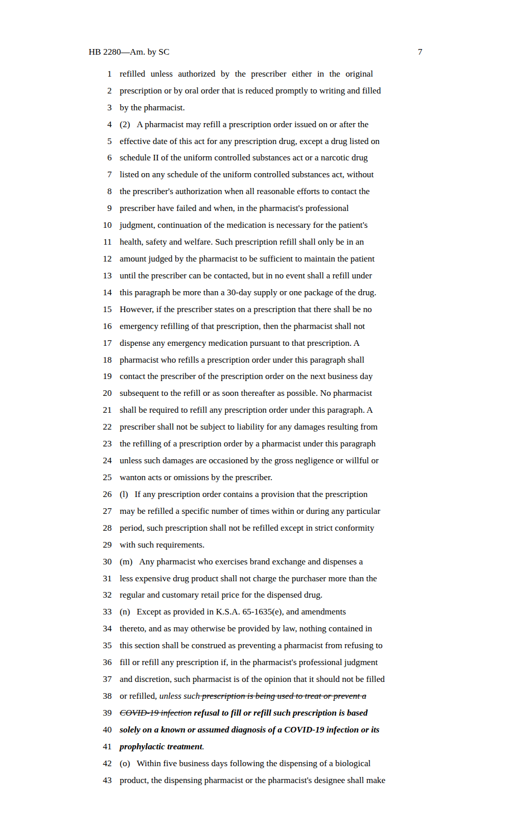HB 2280—Am. by SC 7
1 2 3 4 5 6 7 8 9 10 11 12 13 14 15 16 17 18 19 20 21 22 23 24 25 26 27 28 29 30 31 32 33 34 35 36 37 38 39 40 41 42 43
refilled unless authorized by the prescriber either in the original
prescription or by oral order that is reduced promptly to writing and filled
by the pharmacist.
(2) A pharmacist may refill a prescription order issued on or after the
effective date of this act for any prescription drug, except a drug listed on
schedule II of the uniform controlled substances act or a narcotic drug
listed on any schedule of the uniform controlled substances act, without
the prescriber's authorization when all reasonable efforts to contact the
prescriber have failed and when, in the pharmacist's professional
judgment, continuation of the medication is necessary for the patient's
health, safety and welfare. Such prescription refill shall only be in an
amount judged by the pharmacist to be sufficient to maintain the patient
until the prescriber can be contacted, but in no event shall a refill under
this paragraph be more than a 30-day supply or one package of the drug.
However, if the prescriber states on a prescription that there shall be no
emergency refilling of that prescription, then the pharmacist shall not
dispense any emergency medication pursuant to that prescription. A
pharmacist who refills a prescription order under this paragraph shall
contact the prescriber of the prescription order on the next business day
subsequent to the refill or as soon thereafter as possible. No pharmacist
shall be required to refill any prescription order under this paragraph. A
prescriber shall not be subject to liability for any damages resulting from
the refilling of a prescription order by a pharmacist under this paragraph
unless such damages are occasioned by the gross negligence or willful or
wanton acts or omissions by the prescriber.
(l) If any prescription order contains a provision that the prescription
may be refilled a specific number of times within or during any particular
period, such prescription shall not be refilled except in strict conformity
with such requirements.
(m) Any pharmacist who exercises brand exchange and dispenses a
less expensive drug product shall not charge the purchaser more than the
regular and customary retail price for the dispensed drug.
(n) Except as provided in K.S.A. 65-1635(e), and amendments
thereto, and as may otherwise be provided by law, nothing contained in
this section shall be construed as preventing a pharmacist from refusing to
fill or refill any prescription if, in the pharmacist's professional judgment
and discretion, such pharmacist is of the opinion that it should not be filled
or refilled, unless such prescription is being used to treat or prevent a
COVID-19 infection refusal to fill or refill such prescription is based
solely on a known or assumed diagnosis of a COVID-19 infection or its
prophylactic treatment.
(o) Within five business days following the dispensing of a biological
product, the dispensing pharmacist or the pharmacist's designee shall make